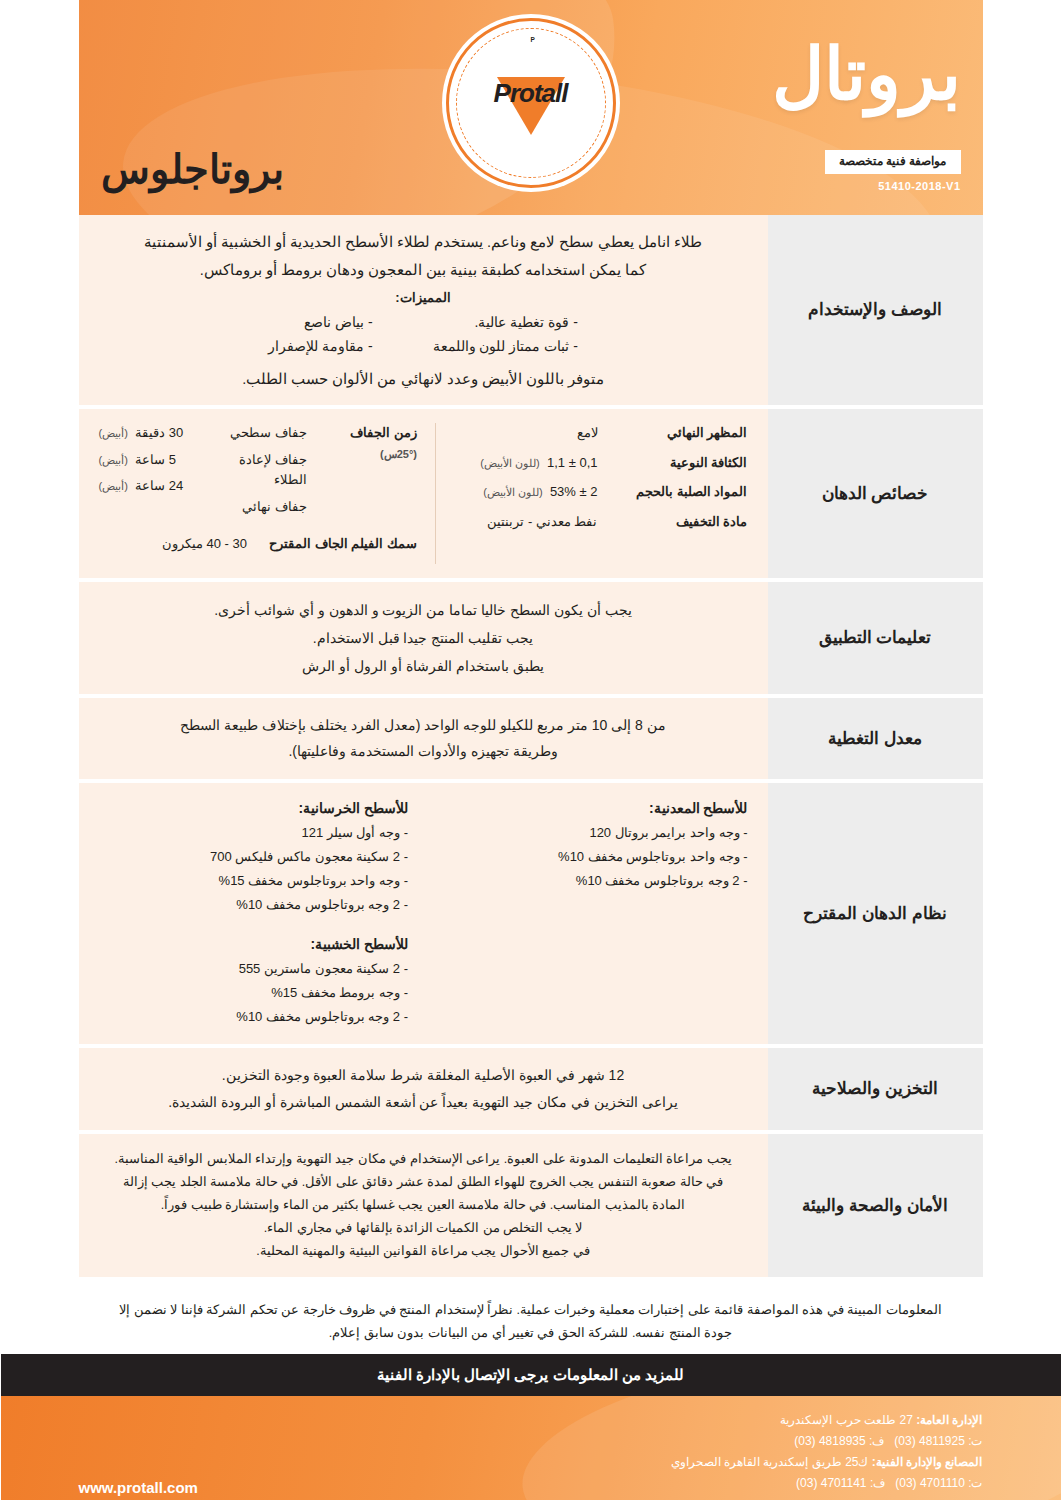بروتال
مواصفة فنية متخصصة
51410-2018-V1
P
Protall
بروتاجلوس
الوصف والإستخدام
طلاء انامل يعطي سطح لامع وناعم. يستخدم لطلاء الأسطح الحديدية أو الخشبية أو الأسمنتية
كما يمكن استخدامه كطبقة بينية بين المعجون ودهان برومط أو بروماكس.
المميزات:
- قوة تغطية عالية.
- ثبات ممتاز للون واللمعة
- بياض ناصع
- مقاومة للإصفرار
متوفر باللون الأبيض وعدد لانهائي من الألوان حسب الطلب.
خصائص الدهان
المظهر النهائي
لامع
الكثافة النوعية
1,1 ± 0,1 (للون الأبيض)
المواد الصلبة بالحجم
53% ± 2 (للون الأبيض)
مادة التخفيف
نفط معدني - تربنتين
زمن الجفاف
(25°س)
جفاف سطحي
جفاف لإعادة الطلاء
جفاف نهائي
30 دقيقة (أبيض)
5 ساعة (أبيض)
24 ساعة (أبيض)
سمك الفيلم الجاف المقترح
30 - 40 ميكرون
تعليمات التطبيق
يجب أن يكون السطح خاليا تماما من الزيوت و الدهون و أي شوائب أخرى.
يجب تقليب المنتج جيدا قبل الاستخدام.
يطبق باستخدام الفرشاة أو الرول أو الرش
معدل التغطية
من 8 إلى 10 متر مربع للكيلو للوجه الواحد (معدل الفرد يختلف بإختلاف طبيعة السطح
وطريقة تجهيزه والأدوات المستخدمة وفاعليتها).
نظام الدهان المقترح
للأسطح المعدنية:
- وجه واحد برايمر بروتال 120
- وجه واحد بروتاجلوس مخفف 10%
- 2 وجه بروتاجلوس مخفف 10%
للأسطح الخرسانية:
- وجه أول سيلر 121
- 2 سكينة معجون ماكس فليكس 700
- وجه واحد بروتاجلوس مخفف 15%
- 2 وجه بروتاجلوس مخفف 10%
للأسطح الخشبية:
- 2 سكينة معجون ماسترين 555
- وجه برومط مخفف 15%
- 2 وجه بروتاجلوس مخفف 10%
التخزين والصلاحية
12 شهر في العبوة الأصلية المغلقة شرط سلامة العبوة وجودة التخزين.
يراعى التخزين في مكان جيد التهوية بعيداً عن أشعة الشمس المباشرة أو البرودة الشديدة.
الأمان والصحة والبيئة
يجب مراعاة التعليمات المدونة على العبوة. يراعى الإستخدام في مكان جيد التهوية وإرتداء الملابس الواقية المناسبة.
في حالة صعوبة التنفس يجب الخروج للهواء الطلق لمدة عشر دقائق على الأقل. في حالة ملامسة الجلد يجب إزالة
المادة بالمذيب المناسب. في حالة ملامسة العين يجب غسلها بكثير من الماء وإستشارة طبيب فوراً.
لا يجب التخلص من الكميات الزائدة بإلقائها في مجاري الماء.
في جميع الأحوال يجب مراعاة القوانين البيئية والمهنية المحلية.
المعلومات المبينة في هذه المواصفة قائمة على إختبارات معملية وخبرات عملية. نظراً لإستخدام المنتج في ظروف خارجة عن تحكم الشركة فإننا لا نضمن إلا
جودة المنتج نفسه. للشركة الحق في تغيير أي من البيانات بدون سابق إعلام.
للمزيد من المعلومات يرجى الإتصال بالإدارة الفنية
الإدارة العامة: 27 طلعت حرب الإسكندرية
ت: (03) 4811925 ف: (03) 4818935
المصانع والإدارة الفنية: ك25 طريق إسكندرية القاهرة الصحراوي
ت: (03) 4701110 ف: (03) 4701141
www.protall.com